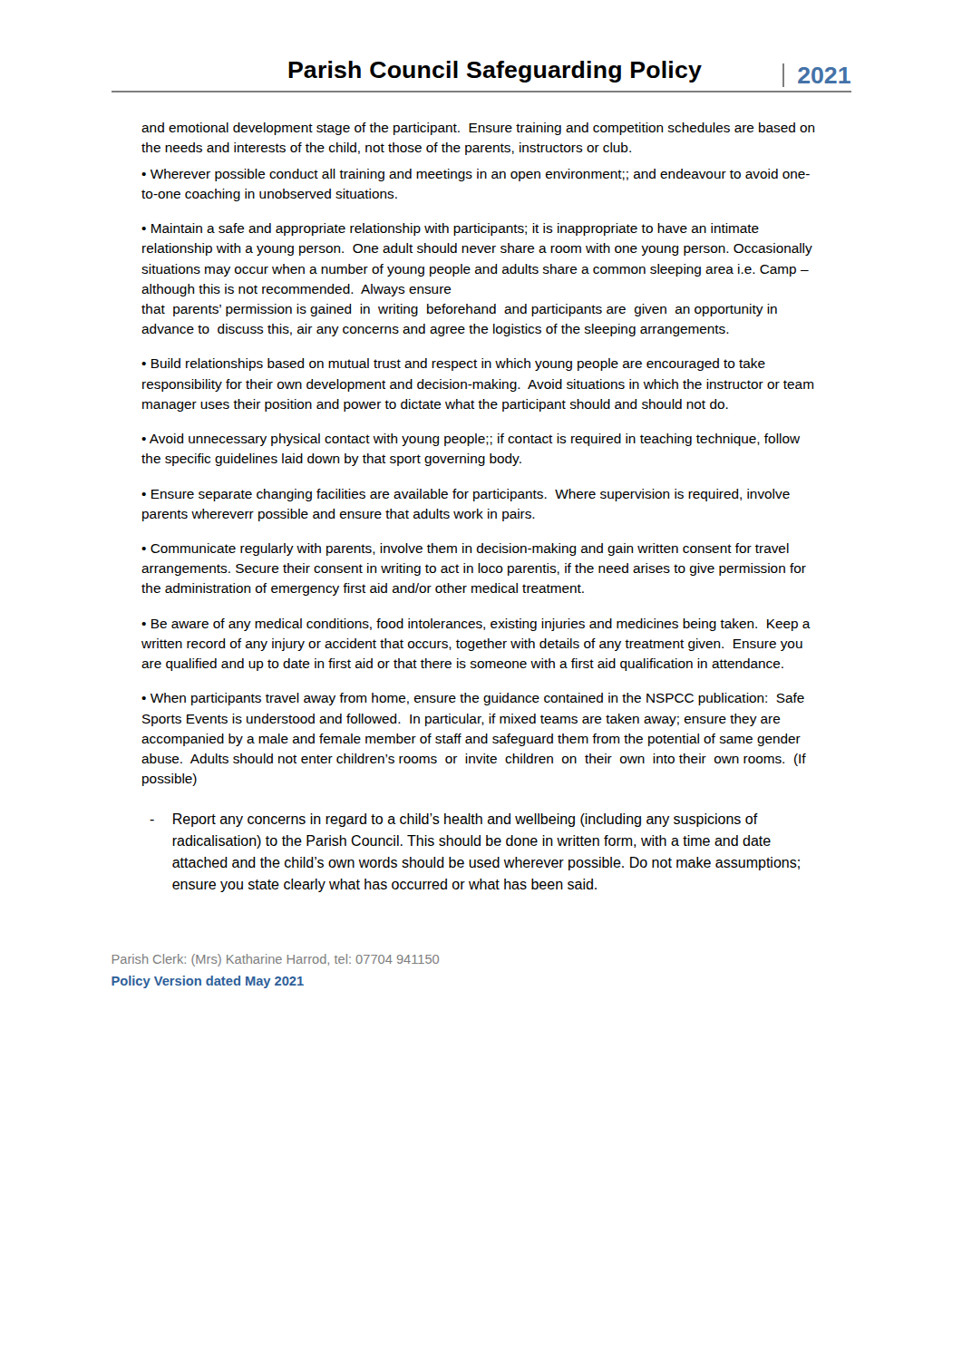Parish Council Safeguarding Policy
2021
and emotional development stage of the participant. Ensure training and competition schedules are based on the needs and interests of the child, not those of the parents, instructors or club.
• Wherever possible conduct all training and meetings in an open environment;; and endeavour to avoid one-to-one coaching in unobserved situations.
• Maintain a safe and appropriate relationship with participants; it is inappropriate to have an intimate relationship with a young person. One adult should never share a room with one young person. Occasionally situations may occur when a number of young people and adults share a common sleeping area i.e. Camp – although this is not recommended. Always ensure
that parents’ permission is gained in writing beforehand and participants are given an opportunity in advance to discuss this, air any concerns and agree the logistics of the sleeping arrangements.
• Build relationships based on mutual trust and respect in which young people are encouraged to take responsibility for their own development and decision-making. Avoid situations in which the instructor or team manager uses their position and power to dictate what the participant should and should not do.
• Avoid unnecessary physical contact with young people;; if contact is required in teaching technique, follow the specific guidelines laid down by that sport governing body.
• Ensure separate changing facilities are available for participants. Where supervision is required, involve parents whereverr possible and ensure that adults work in pairs.
• Communicate regularly with parents, involve them in decision-making and gain written consent for travel arrangements. Secure their consent in writing to act in loco parentis, if the need arises to give permission for the administration of emergency first aid and/or other medical treatment.
• Be aware of any medical conditions, food intolerances, existing injuries and medicines being taken. Keep a written record of any injury or accident that occurs, together with details of any treatment given. Ensure you are qualified and up to date in first aid or that there is someone with a first aid qualification in attendance.
• When participants travel away from home, ensure the guidance contained in the NSPCC publication: Safe Sports Events is understood and followed. In particular, if mixed teams are taken away; ensure they are accompanied by a male and female member of staff and safeguard them from the potential of same gender abuse. Adults should not enter children’s rooms or invite children on their own into their own rooms. (If possible)
Report any concerns in regard to a child’s health and wellbeing (including any suspicions of radicalisation) to the Parish Council. This should be done in written form, with a time and date attached and the child’s own words should be used wherever possible. Do not make assumptions; ensure you state clearly what has occurred or what has been said.
Parish Clerk: (Mrs) Katharine Harrod, tel: 07704 941150
Policy Version dated May 2021